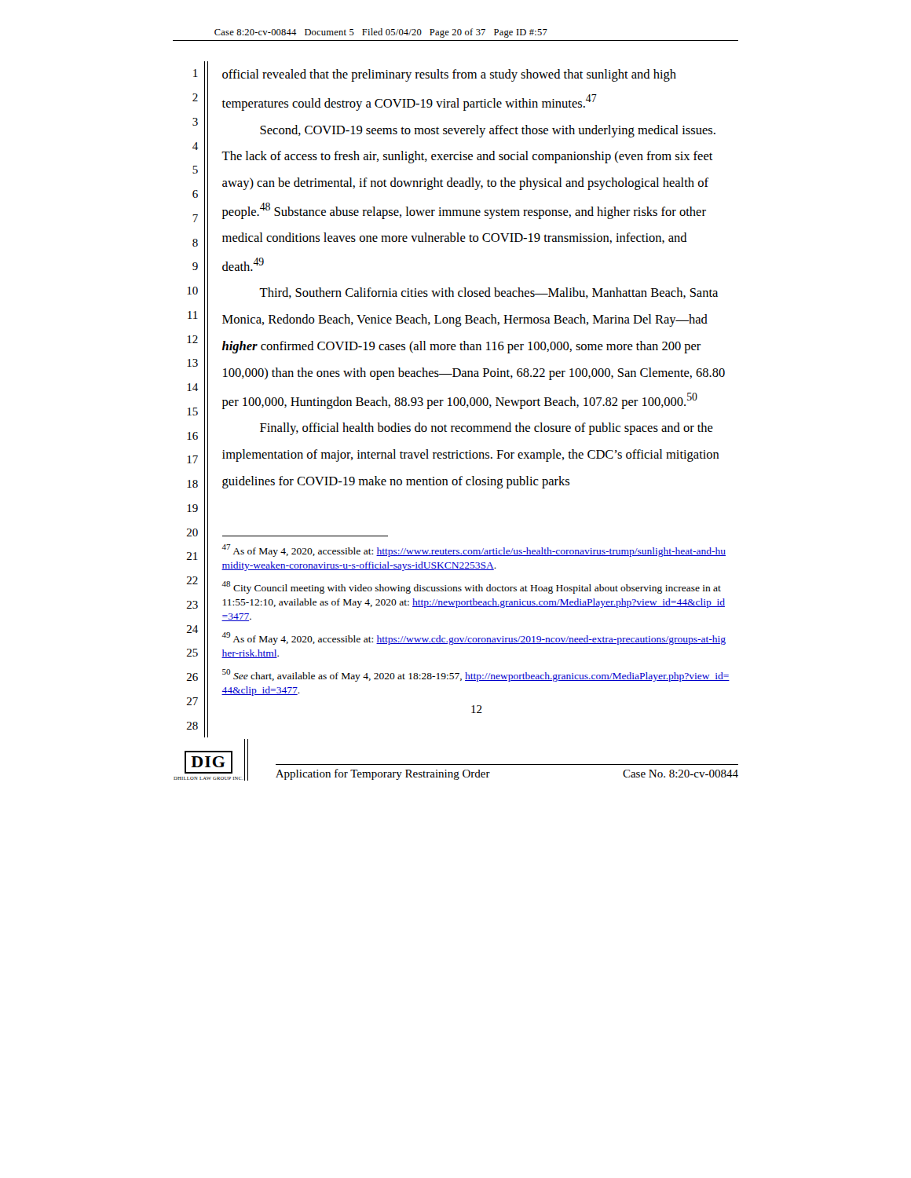Case 8:20-cv-00844 Document 5 Filed 05/04/20 Page 20 of 37 Page ID #:57
1
2
3
4
5
6
7
8
9
10
11
12
13
14
15
16
17
18
19
20
21
22
23
24
25
26
27
28
official revealed that the preliminary results from a study showed that sunlight and high temperatures could destroy a COVID-19 viral particle within minutes.47
Second, COVID-19 seems to most severely affect those with underlying medical issues. The lack of access to fresh air, sunlight, exercise and social companionship (even from six feet away) can be detrimental, if not downright deadly, to the physical and psychological health of people.48 Substance abuse relapse, lower immune system response, and higher risks for other medical conditions leaves one more vulnerable to COVID-19 transmission, infection, and death.49
Third, Southern California cities with closed beaches—Malibu, Manhattan Beach, Santa Monica, Redondo Beach, Venice Beach, Long Beach, Hermosa Beach, Marina Del Ray—had higher confirmed COVID-19 cases (all more than 116 per 100,000, some more than 200 per 100,000) than the ones with open beaches—Dana Point, 68.22 per 100,000, San Clemente, 68.80 per 100,000, Huntingdon Beach, 88.93 per 100,000, Newport Beach, 107.82 per 100,000.50
Finally, official health bodies do not recommend the closure of public spaces and or the implementation of major, internal travel restrictions. For example, the CDC’s official mitigation guidelines for COVID-19 make no mention of closing public parks
47 As of May 4, 2020, accessible at: https://www.reuters.com/article/us-health-coronavirus-trump/sunlight-heat-and-humidity-weaken-coronavirus-u-s-official-says-idUSKCN2253SA.
48 City Council meeting with video showing discussions with doctors at Hoag Hospital about observing increase in at 11:55-12:10, available as of May 4, 2020 at: http://newportbeach.granicus.com/MediaPlayer.php?view_id=44&clip_id=3477.
49 As of May 4, 2020, accessible at: https://www.cdc.gov/coronavirus/2019-ncov/need-extra-precautions/groups-at-higher-risk.html.
50 See chart, available as of May 4, 2020 at 18:28-19:57, http://newportbeach.granicus.com/MediaPlayer.php?view_id=44&clip_id=3477.
12
DIG
DHILLON LAW GROUP INC.
Application for Temporary Restraining Order Case No. 8:20-cv-00844